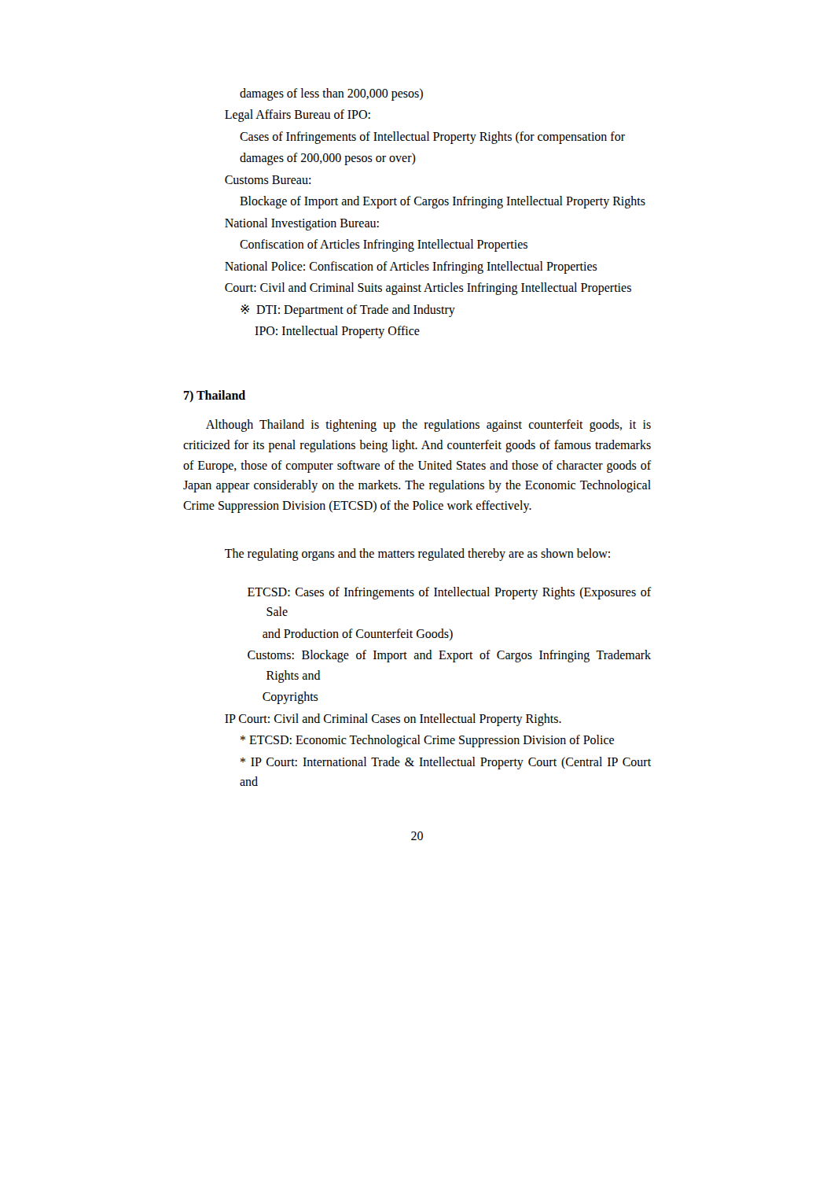damages of less than 200,000 pesos)
Legal Affairs Bureau of IPO:
Cases of Infringements of Intellectual Property Rights (for compensation for
damages of 200,000 pesos or over)
Customs Bureau:
Blockage of Import and Export of Cargos Infringing Intellectual Property Rights
National Investigation Bureau:
Confiscation of Articles Infringing Intellectual Properties
National Police: Confiscation of Articles Infringing Intellectual Properties
Court: Civil and Criminal Suits against Articles Infringing Intellectual Properties
※DTI: Department of Trade and Industry
IPO: Intellectual Property Office
7) Thailand
Although Thailand is tightening up the regulations against counterfeit goods, it is criticized for its penal regulations being light. And counterfeit goods of famous trademarks of Europe, those of computer software of the United States and those of character goods of Japan appear considerably on the markets. The regulations by the Economic Technological Crime Suppression Division (ETCSD) of the Police work effectively.
The regulating organs and the matters regulated thereby are as shown below:
ETCSD: Cases of Infringements of Intellectual Property Rights (Exposures of Sale
and Production of Counterfeit Goods)
Customs: Blockage of Import and Export of Cargos Infringing Trademark Rights and
Copyrights
IP Court: Civil and Criminal Cases on Intellectual Property Rights.
* ETCSD: Economic Technological Crime Suppression Division of Police
* IP Court: International Trade & Intellectual Property Court (Central IP Court and
20